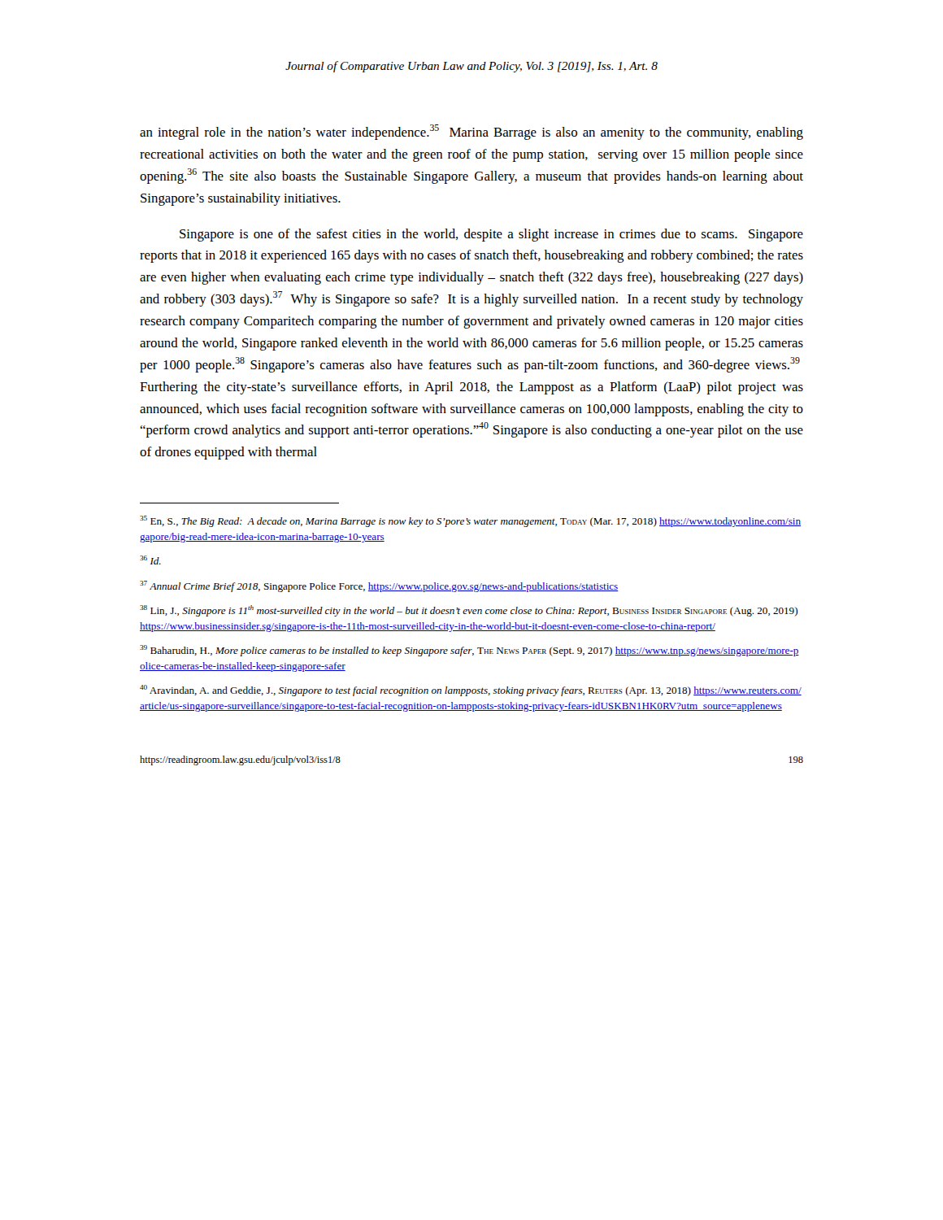Journal of Comparative Urban Law and Policy, Vol. 3 [2019], Iss. 1, Art. 8
an integral role in the nation’s water independence.35 Marina Barrage is also an amenity to the community, enabling recreational activities on both the water and the green roof of the pump station, serving over 15 million people since opening.36 The site also boasts the Sustainable Singapore Gallery, a museum that provides hands-on learning about Singapore’s sustainability initiatives.
Singapore is one of the safest cities in the world, despite a slight increase in crimes due to scams. Singapore reports that in 2018 it experienced 165 days with no cases of snatch theft, housebreaking and robbery combined; the rates are even higher when evaluating each crime type individually – snatch theft (322 days free), housebreaking (227 days) and robbery (303 days).37 Why is Singapore so safe? It is a highly surveilled nation. In a recent study by technology research company Comparitech comparing the number of government and privately owned cameras in 120 major cities around the world, Singapore ranked eleventh in the world with 86,000 cameras for 5.6 million people, or 15.25 cameras per 1000 people.38 Singapore’s cameras also have features such as pan-tilt-zoom functions, and 360-degree views.39 Furthering the city-state’s surveillance efforts, in April 2018, the Lamppost as a Platform (LaaP) pilot project was announced, which uses facial recognition software with surveillance cameras on 100,000 lampposts, enabling the city to “perform crowd analytics and support anti-terror operations.”40 Singapore is also conducting a one-year pilot on the use of drones equipped with thermal
35 En, S., The Big Read: A decade on, Marina Barrage is now key to S’pore’s water management, Today (Mar. 17, 2018) https://www.todayonline.com/singapore/big-read-mere-idea-icon-marina-barrage-10-years
36 Id.
37 Annual Crime Brief 2018, Singapore Police Force, https://www.police.gov.sg/news-and-publications/statistics
38 Lin, J., Singapore is 11th most-surveilled city in the world – but it doesn’t even come close to China: Report, Business Insider Singapore (Aug. 20, 2019) https://www.businessinsider.sg/singapore-is-the-11th-most-surveilled-city-in-the-world-but-it-doesnt-even-come-close-to-china-report/
39 Baharudin, H., More police cameras to be installed to keep Singapore safer, The News Paper (Sept. 9, 2017) https://www.tnp.sg/news/singapore/more-police-cameras-be-installed-keep-singapore-safer
40 Aravindan, A. and Geddie, J., Singapore to test facial recognition on lampposts, stoking privacy fears, Reuters (Apr. 13, 2018) https://www.reuters.com/article/us-singapore-surveillance/singapore-to-test-facial-recognition-on-lampposts-stoking-privacy-fears-idUSKBN1HK0RV?utm_source=applenews
https://readingroom.law.gsu.edu/jculp/vol3/iss1/8 198